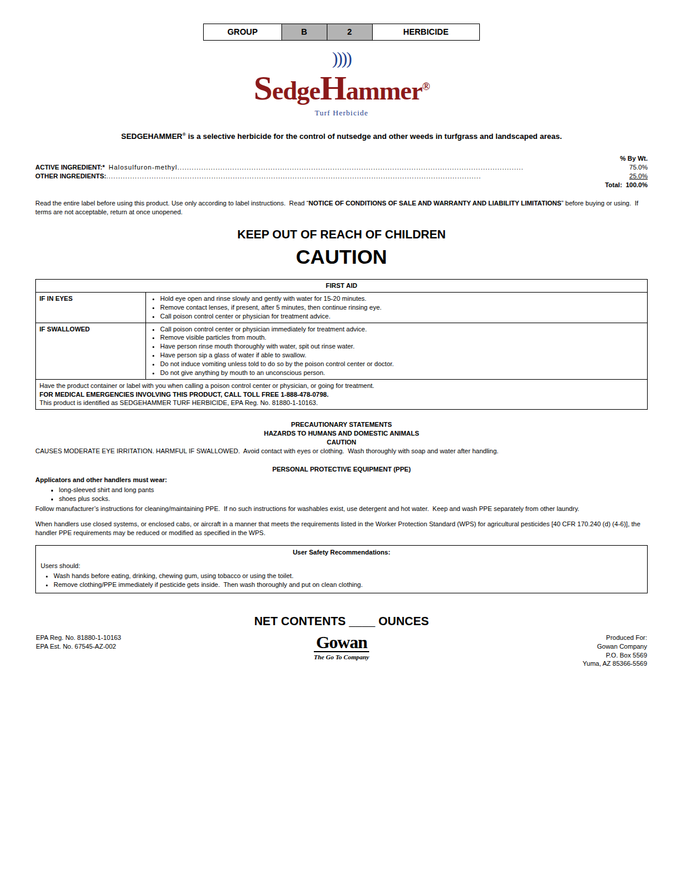| GROUP | B | 2 | HERBICIDE |
))))
SedgeHammer®
Turf Herbicide
SEDGEHAMMER® is a selective herbicide for the control of nutsedge and other weeds in turfgrass and landscaped areas.
% By Wt.
| ACTIVE INGREDIENT:* | Halosulfuron-methyl................................................................................................................................................. | 75.0% |
| OTHER INGREDIENTS: | ............................................................................................................................................................. | 25.0% |
| Total: 100.0% |
Read the entire label before using this product. Use only according to label instructions. Read “NOTICE OF CONDITIONS OF SALE AND WARRANTY AND LIABILITY LIMITATIONS” before buying or using. If terms are not acceptable, return at once unopened.
KEEP OUT OF REACH OF CHILDREN
CAUTION
| FIRST AID |
| --- |
| IF IN EYES | Hold eye open and rinse slowly and gently with water for 15-20 minutes. Remove contact lenses, if present, after 5 minutes, then continue rinsing eye. Call poison control center or physician for treatment advice. |
| IF SWALLOWED | Call poison control center or physician immediately for treatment advice. Remove visible particles from mouth. Have person rinse mouth thoroughly with water, spit out rinse water. Have person sip a glass of water if able to swallow. Do not induce vomiting unless told to do so by the poison control center or doctor. Do not give anything by mouth to an unconscious person. |
| Have the product container or label with you when calling a poison control center or physician, or going for treatment. FOR MEDICAL EMERGENCIES INVOLVING THIS PRODUCT, CALL TOLL FREE 1-888-478-0798. This product is identified as SEDGEHAMMER TURF HERBICIDE, EPA Reg. No. 81880-1-10163. |
PRECAUTIONARY STATEMENTS
HAZARDS TO HUMANS AND DOMESTIC ANIMALS
CAUTION
CAUSES MODERATE EYE IRRITATION. HARMFUL IF SWALLOWED. Avoid contact with eyes or clothing. Wash thoroughly with soap and water after handling.
PERSONAL PROTECTIVE EQUIPMENT (PPE)
Applicators and other handlers must wear:
long-sleeved shirt and long pants
shoes plus socks.
Follow manufacturer’s instructions for cleaning/maintaining PPE. If no such instructions for washables exist, use detergent and hot water. Keep and wash PPE separately from other laundry.
When handlers use closed systems, or enclosed cabs, or aircraft in a manner that meets the requirements listed in the Worker Protection Standard (WPS) for agricultural pesticides [40 CFR 170.240 (d) (4-6)], the handler PPE requirements may be reduced or modified as specified in the WPS.
| User Safety Recommendations: |
| Users should: Wash hands before eating, drinking, chewing gum, using tobacco or using the toilet. Remove clothing/PPE immediately if pesticide gets inside. Then wash thoroughly and put on clean clothing. |
NET CONTENTS ____ OUNCES
| EPA Reg. No. 81880-1-10163 EPA Est. No. 67545-AZ-002 | Gowan The Go To Company | Produced For: Gowan Company P.O. Box 5569 Yuma, AZ 85366-5569 |